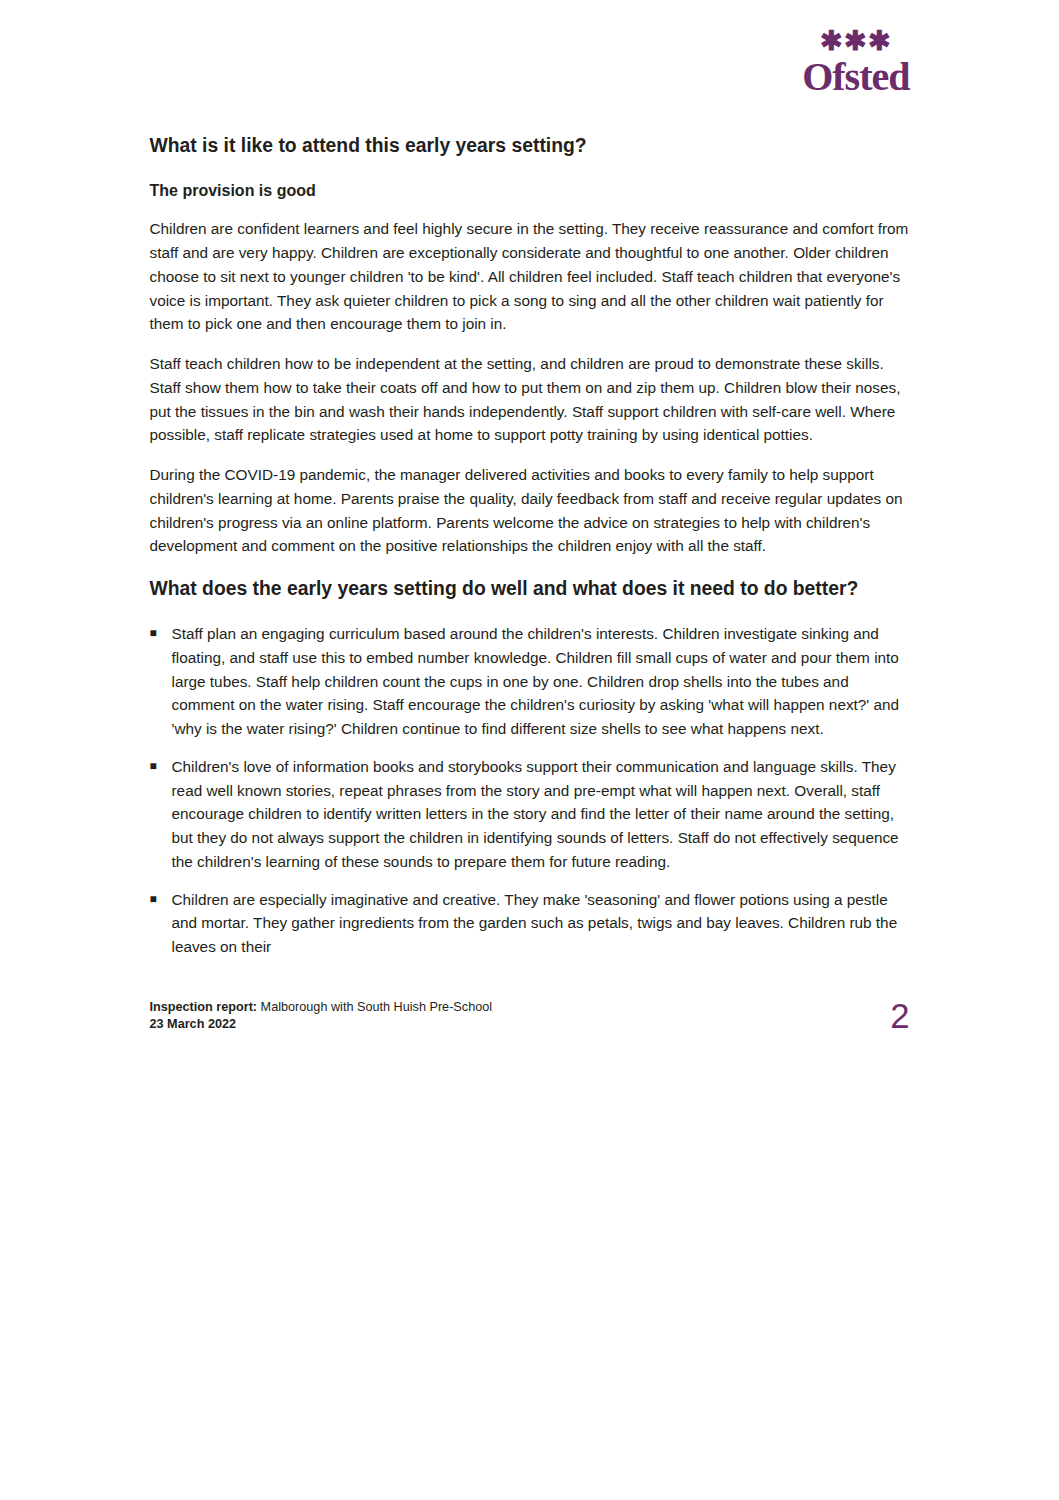✱✱✱ Ofsted
What is it like to attend this early years setting?
The provision is good
Children are confident learners and feel highly secure in the setting. They receive reassurance and comfort from staff and are very happy. Children are exceptionally considerate and thoughtful to one another. Older children choose to sit next to younger children 'to be kind'. All children feel included. Staff teach children that everyone's voice is important. They ask quieter children to pick a song to sing and all the other children wait patiently for them to pick one and then encourage them to join in.
Staff teach children how to be independent at the setting, and children are proud to demonstrate these skills. Staff show them how to take their coats off and how to put them on and zip them up. Children blow their noses, put the tissues in the bin and wash their hands independently. Staff support children with self-care well. Where possible, staff replicate strategies used at home to support potty training by using identical potties.
During the COVID-19 pandemic, the manager delivered activities and books to every family to help support children's learning at home. Parents praise the quality, daily feedback from staff and receive regular updates on children's progress via an online platform. Parents welcome the advice on strategies to help with children's development and comment on the positive relationships the children enjoy with all the staff.
What does the early years setting do well and what does it need to do better?
Staff plan an engaging curriculum based around the children's interests. Children investigate sinking and floating, and staff use this to embed number knowledge. Children fill small cups of water and pour them into large tubes. Staff help children count the cups in one by one. Children drop shells into the tubes and comment on the water rising. Staff encourage the children's curiosity by asking 'what will happen next?' and 'why is the water rising?' Children continue to find different size shells to see what happens next.
Children's love of information books and storybooks support their communication and language skills. They read well known stories, repeat phrases from the story and pre-empt what will happen next. Overall, staff encourage children to identify written letters in the story and find the letter of their name around the setting, but they do not always support the children in identifying sounds of letters. Staff do not effectively sequence the children's learning of these sounds to prepare them for future reading.
Children are especially imaginative and creative. They make 'seasoning' and flower potions using a pestle and mortar. They gather ingredients from the garden such as petals, twigs and bay leaves. Children rub the leaves on their
Inspection report: Malborough with South Huish Pre-School
23 March 2022
2